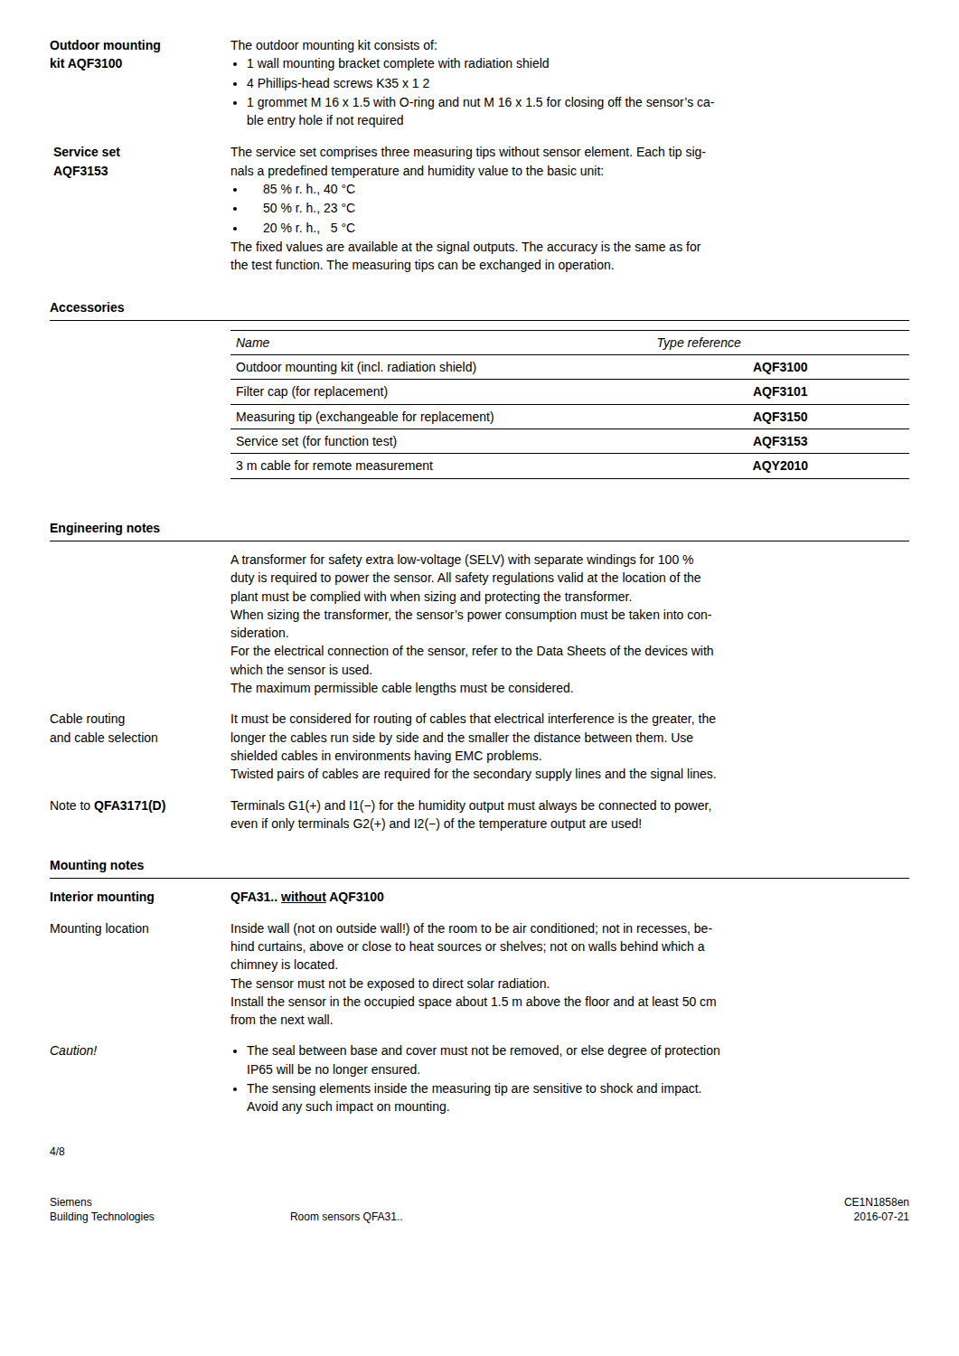Outdoor mounting
kit AQF3100
The outdoor mounting kit consists of:
1 wall mounting bracket complete with radiation shield
4 Phillips-head screws K35 x 1 2
1 grommet M 16 x 1.5 with O-ring and nut M 16 x 1.5 for closing off the sensor’s ca-
ble entry hole if not required
Service set
AQF3153
The service set comprises three measuring tips without sensor element. Each tip sig-
nals a predefined temperature and humidity value to the basic unit:
85 % r. h., 40 °C
50 % r. h., 23 °C
20 % r. h., 5 °C
The fixed values are available at the signal outputs. The accuracy is the same as for
the test function. The measuring tips can be exchanged in operation.
Accessories
| Name | Type reference |
| --- | --- |
| Outdoor mounting kit (incl. radiation shield) | AQF3100 |
| Filter cap (for replacement) | AQF3101 |
| Measuring tip (exchangeable for replacement) | AQF3150 |
| Service set (for function test) | AQF3153 |
| 3 m cable for remote measurement | AQY2010 |
Engineering notes
A transformer for safety extra low-voltage (SELV) with separate windings for 100 %
duty is required to power the sensor. All safety regulations valid at the location of the
plant must be complied with when sizing and protecting the transformer.
When sizing the transformer, the sensor’s power consumption must be taken into con-
sideration.
For the electrical connection of the sensor, refer to the Data Sheets of the devices with
which the sensor is used.
The maximum permissible cable lengths must be considered.
Cable routing
and cable selection
It must be considered for routing of cables that electrical interference is the greater, the
longer the cables run side by side and the smaller the distance between them. Use
shielded cables in environments having EMC problems.
Twisted pairs of cables are required for the secondary supply lines and the signal lines.
Note to QFA3171(D)
Terminals G1(+) and I1(−) for the humidity output must always be connected to power,
even if only terminals G2(+) and I2(−) of the temperature output are used!
Mounting notes
Interior mounting
QFA31.. without AQF3100
Mounting location
Inside wall (not on outside wall!) of the room to be air conditioned; not in recesses, be-
hind curtains, above or close to heat sources or shelves; not on walls behind which a
chimney is located.
The sensor must not be exposed to direct solar radiation.
Install the sensor in the occupied space about 1.5 m above the floor and at least 50 cm
from the next wall.
Caution!
The seal between base and cover must not be removed, or else degree of protection
IP65 will be no longer ensured.
The sensing elements inside the measuring tip are sensitive to shock and impact.
Avoid any such impact on mounting.
4/8
Siemens
Building Technologies
Room sensors QFA31..
CE1N1858en
2016-07-21